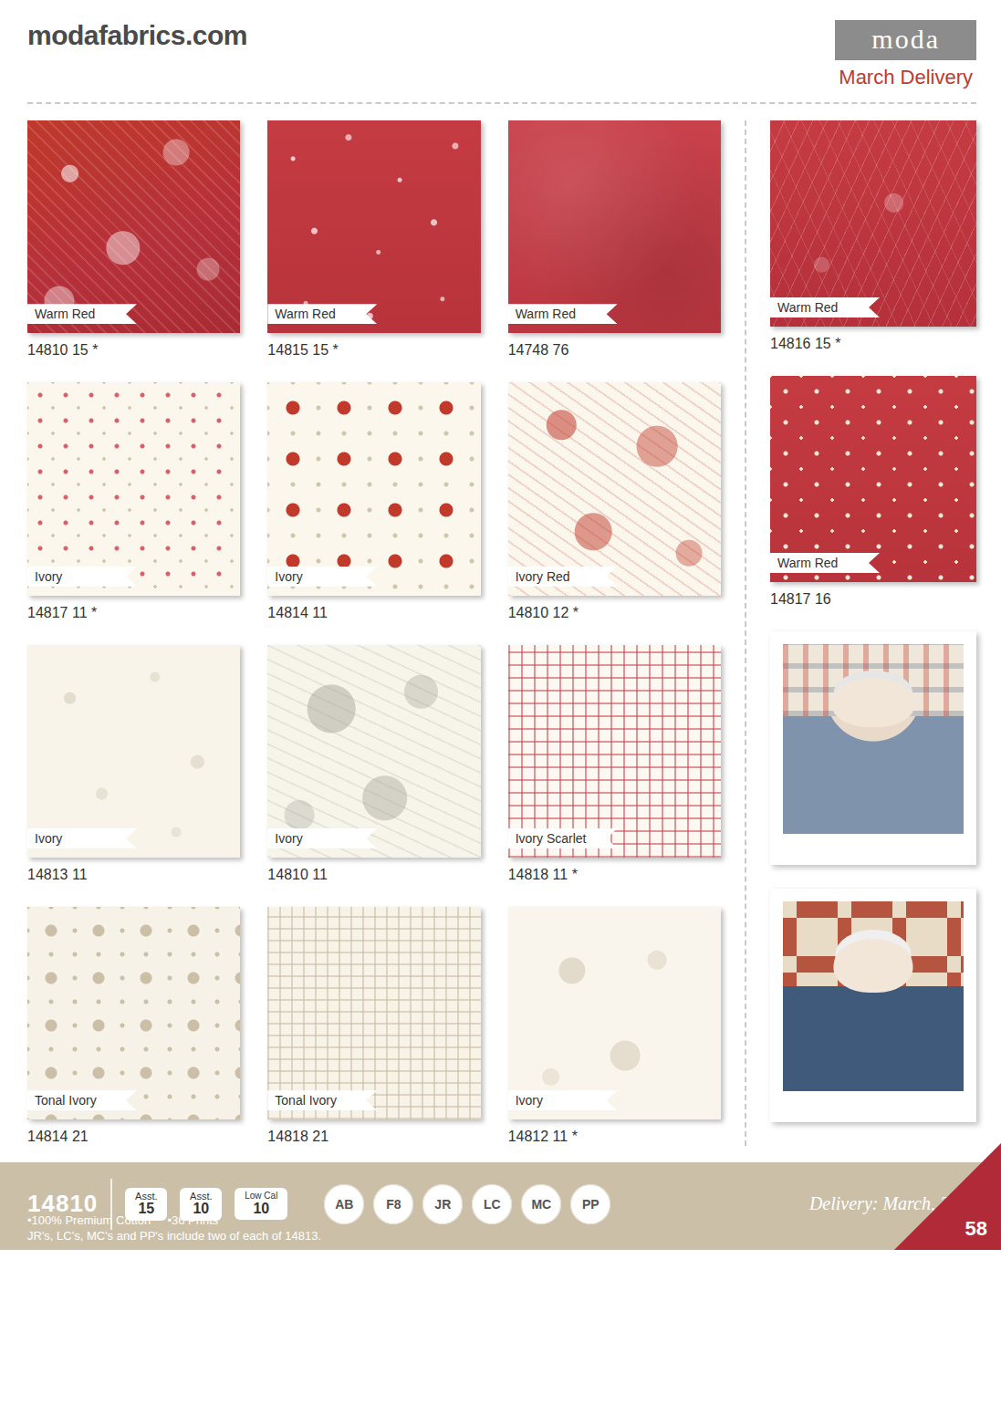modafabrics.com
moda
March Delivery
Warm Red
14810 15 *
Warm Red
14815 15 *
Warm Red
14748 76
Ivory
14817 11 *
Ivory
14814 11
Ivory Red
14810 12 *
Ivory
14813 11
Ivory
14810 11
Ivory Scarlet
14818 11 *
Tonal Ivory
14814 21
Tonal Ivory
14818 21
Ivory
14812 11 *
Warm Red
14816 15 *
Warm Red
14817 16
14810
Asst. 15
Asst. 10
Low Cal 10
AB
F8
JR
LC
MC
PP
Delivery: March, 2016
•100% Premium Cotton •36 Prints
JR's, LC's, MC's and PP's include two of each of 14813.
58